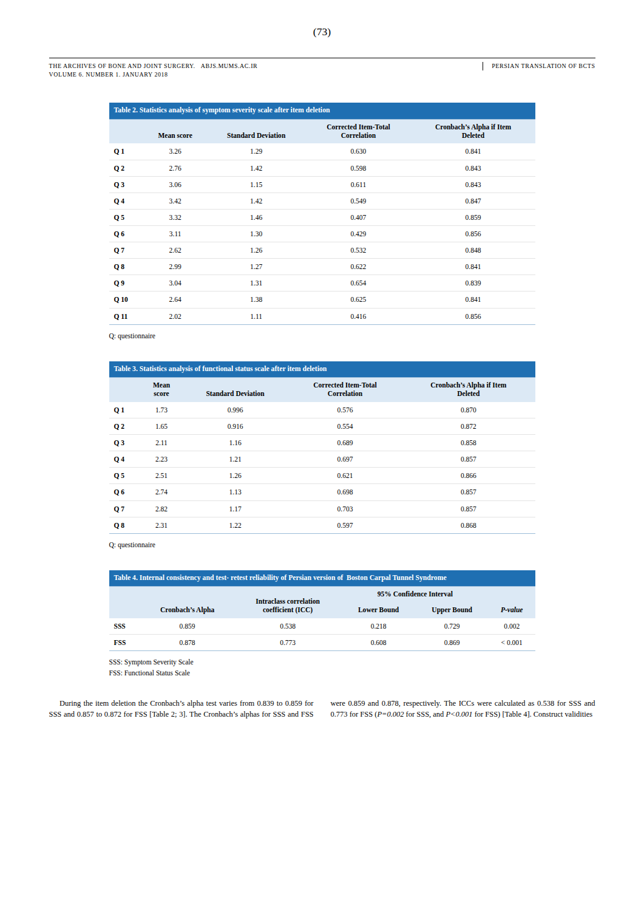(73)
The Archives of Bone and Joint Surgery. ABJS.MUMS.AC.IR
Volume 6. Number 1. January 2018
Persian Translation of BCTS
Table 2. Statistics analysis of symptom severity scale after item deletion
| | Mean score | Standard Deviation | Corrected Item-Total Correlation | Cronbach’s Alpha if Item Deleted |
| --- | --- | --- | --- | --- |
| Q 1 | 3.26 | 1.29 | 0.630 | 0.841 |
| Q 2 | 2.76 | 1.42 | 0.598 | 0.843 |
| Q 3 | 3.06 | 1.15 | 0.611 | 0.843 |
| Q 4 | 3.42 | 1.42 | 0.549 | 0.847 |
| Q 5 | 3.32 | 1.46 | 0.407 | 0.859 |
| Q 6 | 3.11 | 1.30 | 0.429 | 0.856 |
| Q 7 | 2.62 | 1.26 | 0.532 | 0.848 |
| Q 8 | 2.99 | 1.27 | 0.622 | 0.841 |
| Q 9 | 3.04 | 1.31 | 0.654 | 0.839 |
| Q 10 | 2.64 | 1.38 | 0.625 | 0.841 |
| Q 11 | 2.02 | 1.11 | 0.416 | 0.856 |
Q: questionnaire
Table 3. Statistics analysis of functional status scale after item deletion
| | Mean score | Standard Deviation | Corrected Item-Total Correlation | Cronbach’s Alpha if Item Deleted |
| --- | --- | --- | --- | --- |
| Q 1 | 1.73 | 0.996 | 0.576 | 0.870 |
| Q 2 | 1.65 | 0.916 | 0.554 | 0.872 |
| Q 3 | 2.11 | 1.16 | 0.689 | 0.858 |
| Q 4 | 2.23 | 1.21 | 0.697 | 0.857 |
| Q 5 | 2.51 | 1.26 | 0.621 | 0.866 |
| Q 6 | 2.74 | 1.13 | 0.698 | 0.857 |
| Q 7 | 2.82 | 1.17 | 0.703 | 0.857 |
| Q 8 | 2.31 | 1.22 | 0.597 | 0.868 |
Q: questionnaire
Table 4. Internal consistency and test- retest reliability of Persian version of Boston Carpal Tunnel Syndrome
| | Cronbach’s Alpha | Intraclass correlation coefficient (ICC) | 95% Confidence Interval | P-value |
| --- | --- | --- | --- | --- |
| Lower Bound | Upper Bound |
| SSS | 0.859 | 0.538 | 0.218 | 0.729 | 0.002 |
| FSS | 0.878 | 0.773 | 0.608 | 0.869 | < 0.001 |
SSS: Symptom Severity Scale
FSS: Functional Status Scale
During the item deletion the Cronbach’s alpha test varies from 0.839 to 0.859 for SSS and 0.857 to 0.872 for FSS [Table 2; 3]. The Cronbach’s alphas for SSS and FSS were 0.859 and 0.878, respectively. The ICCs were calculated as 0.538 for SSS and 0.773 for FSS (P=0.002 for SSS, and P<0.001 for FSS) [Table 4]. Construct validities